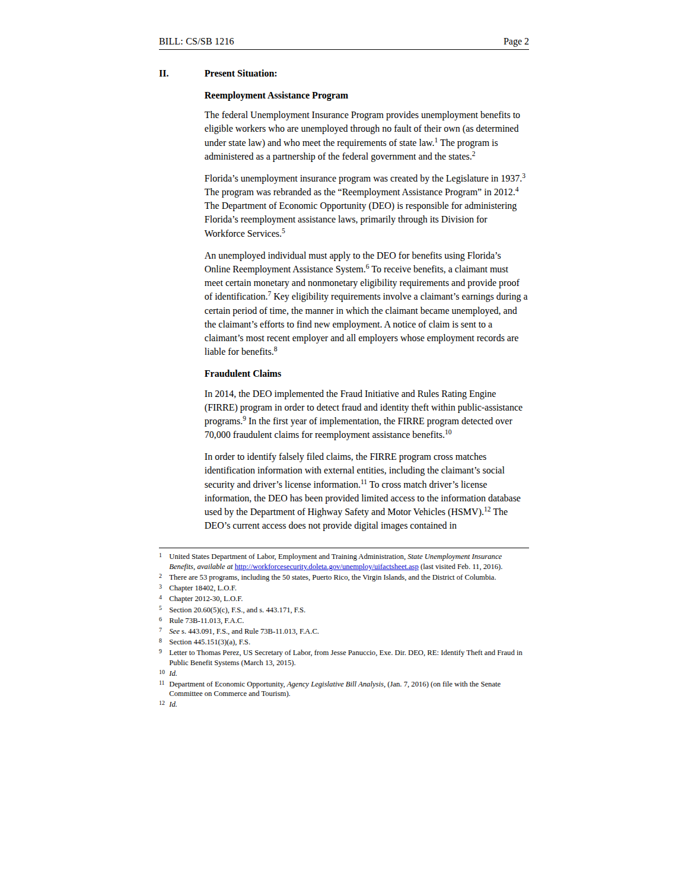BILL: CS/SB 1216
Page 2
II.
Present Situation:
Reemployment Assistance Program
The federal Unemployment Insurance Program provides unemployment benefits to eligible workers who are unemployed through no fault of their own (as determined under state law) and who meet the requirements of state law.1 The program is administered as a partnership of the federal government and the states.2
Florida’s unemployment insurance program was created by the Legislature in 1937.3 The program was rebranded as the “Reemployment Assistance Program” in 2012.4 The Department of Economic Opportunity (DEO) is responsible for administering Florida’s reemployment assistance laws, primarily through its Division for Workforce Services.5
An unemployed individual must apply to the DEO for benefits using Florida’s Online Reemployment Assistance System.6 To receive benefits, a claimant must meet certain monetary and nonmonetary eligibility requirements and provide proof of identification.7 Key eligibility requirements involve a claimant’s earnings during a certain period of time, the manner in which the claimant became unemployed, and the claimant’s efforts to find new employment. A notice of claim is sent to a claimant’s most recent employer and all employers whose employment records are liable for benefits.8
Fraudulent Claims
In 2014, the DEO implemented the Fraud Initiative and Rules Rating Engine (FIRRE) program in order to detect fraud and identity theft within public-assistance programs.9 In the first year of implementation, the FIRRE program detected over 70,000 fraudulent claims for reemployment assistance benefits.10
In order to identify falsely filed claims, the FIRRE program cross matches identification information with external entities, including the claimant’s social security and driver’s license information.11 To cross match driver’s license information, the DEO has been provided limited access to the information database used by the Department of Highway Safety and Motor Vehicles (HSMV).12 The DEO’s current access does not provide digital images contained in
1 United States Department of Labor, Employment and Training Administration, State Unemployment Insurance Benefits, available at http://workforcesecurity.doleta.gov/unemploy/uifactsheet.asp (last visited Feb. 11, 2016).
2 There are 53 programs, including the 50 states, Puerto Rico, the Virgin Islands, and the District of Columbia.
3 Chapter 18402, L.O.F.
4 Chapter 2012-30, L.O.F.
5 Section 20.60(5)(c), F.S., and s. 443.171, F.S.
6 Rule 73B-11.013, F.A.C.
7 See s. 443.091, F.S., and Rule 73B-11.013, F.A.C.
8 Section 445.151(3)(a), F.S.
9 Letter to Thomas Perez, US Secretary of Labor, from Jesse Panuccio, Exe. Dir. DEO, RE: Identify Theft and Fraud in Public Benefit Systems (March 13, 2015).
10 Id.
11 Department of Economic Opportunity, Agency Legislative Bill Analysis, (Jan. 7, 2016) (on file with the Senate Committee on Commerce and Tourism).
12 Id.